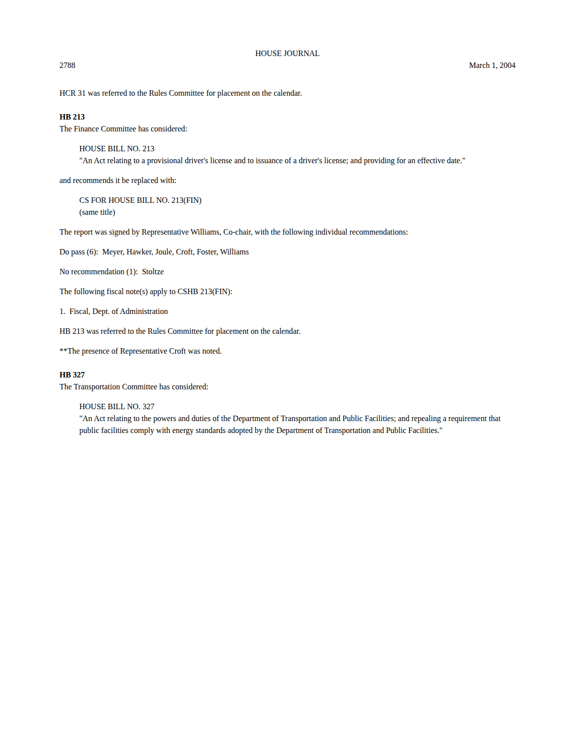HOUSE JOURNAL
2788 March 1, 2004
HCR 31 was referred to the Rules Committee for placement on the calendar.
HB 213
The Finance Committee has considered:
HOUSE BILL NO. 213
"An Act relating to a provisional driver's license and to issuance of a driver's license; and providing for an effective date."
and recommends it be replaced with:
CS FOR HOUSE BILL NO. 213(FIN)
(same title)
The report was signed by Representative Williams, Co-chair, with the following individual recommendations:
Do pass (6): Meyer, Hawker, Joule, Croft, Foster, Williams
No recommendation (1): Stoltze
The following fiscal note(s) apply to CSHB 213(FIN):
1. Fiscal, Dept. of Administration
HB 213 was referred to the Rules Committee for placement on the calendar.
**The presence of Representative Croft was noted.
HB 327
The Transportation Committee has considered:
HOUSE BILL NO. 327
"An Act relating to the powers and duties of the Department of Transportation and Public Facilities; and repealing a requirement that public facilities comply with energy standards adopted by the Department of Transportation and Public Facilities."